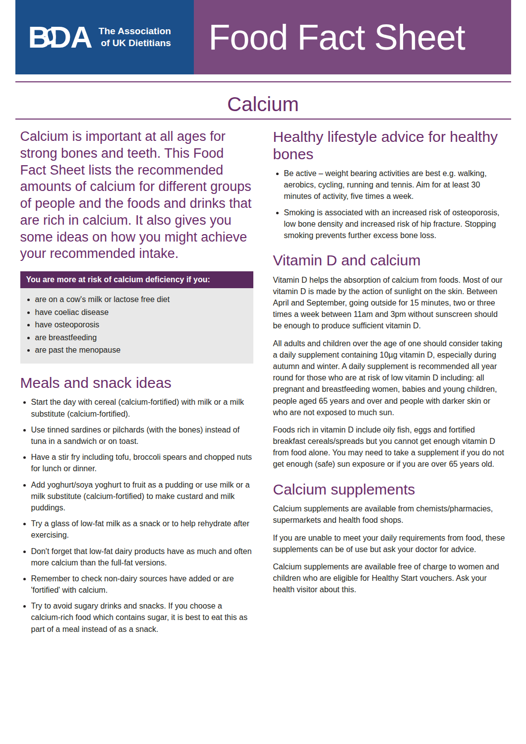BDA
The Association
of UK Dietitians
Food Fact Sheet
Calcium
Calcium is important at all ages for strong bones and teeth. This Food Fact Sheet lists the recommended amounts of calcium for different groups of people and the foods and drinks that are rich in calcium. It also gives you some ideas on how you might achieve your recommended intake.
You are more at risk of calcium deficiency if you:
are on a cow's milk or lactose free diet
have coeliac disease
have osteoporosis
are breastfeeding
are past the menopause
Meals and snack ideas
Start the day with cereal (calcium-fortified) with milk or a milk substitute (calcium-fortified).
Use tinned sardines or pilchards (with the bones) instead of tuna in a sandwich or on toast.
Have a stir fry including tofu, broccoli spears and chopped nuts for lunch or dinner.
Add yoghurt/soya yoghurt to fruit as a pudding or use milk or a milk substitute (calcium-fortified) to make custard and milk puddings.
Try a glass of low-fat milk as a snack or to help rehydrate after exercising.
Don't forget that low-fat dairy products have as much and often more calcium than the full-fat versions.
Remember to check non-dairy sources have added or are 'fortified' with calcium.
Try to avoid sugary drinks and snacks. If you choose a calcium-rich food which contains sugar, it is best to eat this as part of a meal instead of as a snack.
Healthy lifestyle advice for healthy bones
Be active – weight bearing activities are best e.g. walking, aerobics, cycling, running and tennis. Aim for at least 30 minutes of activity, five times a week.
Smoking is associated with an increased risk of osteoporosis, low bone density and increased risk of hip fracture. Stopping smoking prevents further excess bone loss.
Vitamin D and calcium
Vitamin D helps the absorption of calcium from foods. Most of our vitamin D is made by the action of sunlight on the skin. Between April and September, going outside for 15 minutes, two or three times a week between 11am and 3pm without sunscreen should be enough to produce sufficient vitamin D.
All adults and children over the age of one should consider taking a daily supplement containing 10µg vitamin D, especially during autumn and winter. A daily supplement is recommended all year round for those who are at risk of low vitamin D including: all pregnant and breastfeeding women, babies and young children, people aged 65 years and over and people with darker skin or who are not exposed to much sun.
Foods rich in vitamin D include oily fish, eggs and fortified breakfast cereals/spreads but you cannot get enough vitamin D from food alone. You may need to take a supplement if you do not get enough (safe) sun exposure or if you are over 65 years old.
Calcium supplements
Calcium supplements are available from chemists/pharmacies, supermarkets and health food shops.
If you are unable to meet your daily requirements from food, these supplements can be of use but ask your doctor for advice.
Calcium supplements are available free of charge to women and children who are eligible for Healthy Start vouchers. Ask your health visitor about this.